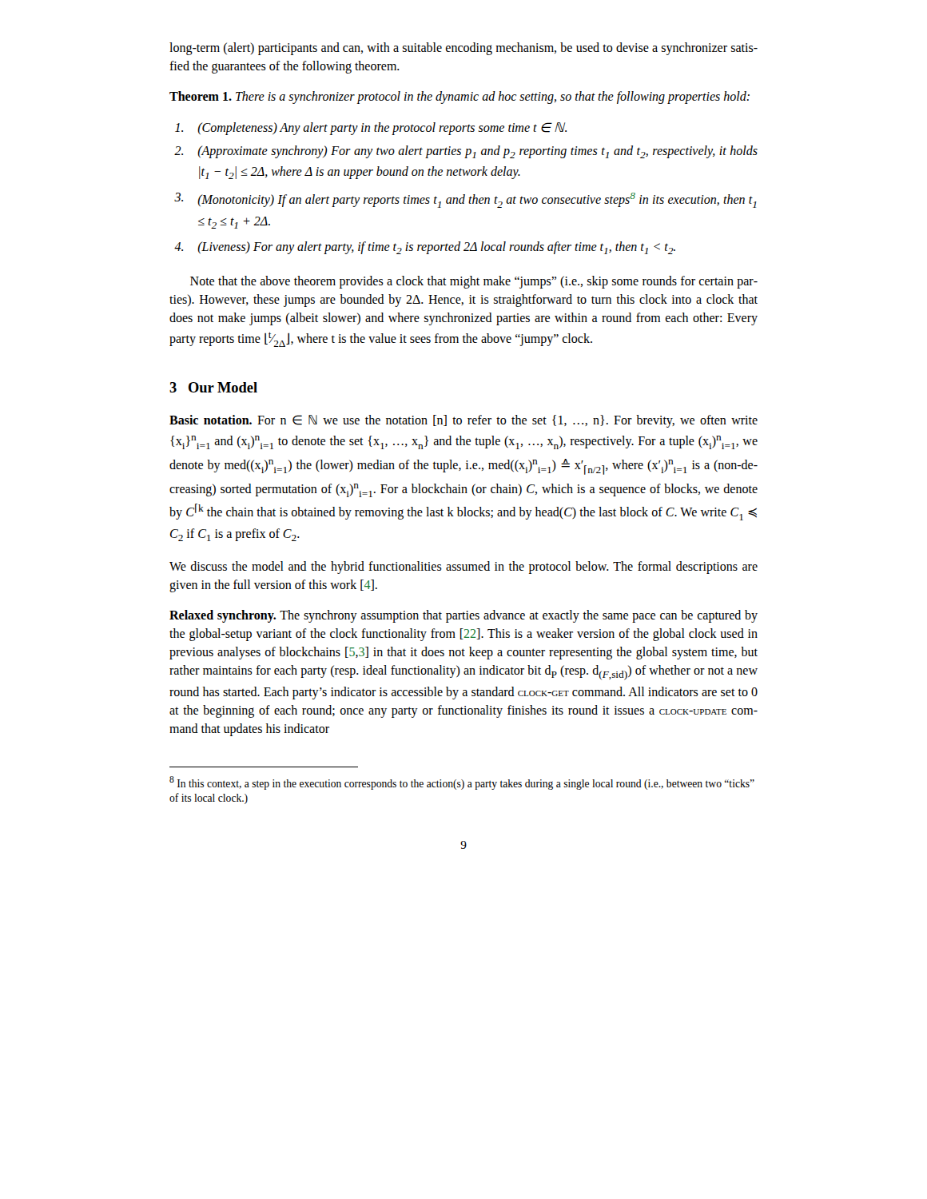long-term (alert) participants and can, with a suitable encoding mechanism, be used to devise a synchronizer satisfied the guarantees of the following theorem.
Theorem 1. There is a synchronizer protocol in the dynamic ad hoc setting, so that the following properties hold:
(Completeness) Any alert party in the protocol reports some time t ∈ ℕ.
(Approximate synchrony) For any two alert parties p1 and p2 reporting times t1 and t2, respectively, it holds |t1 − t2| ≤ 2Δ, where Δ is an upper bound on the network delay.
(Monotonicity) If an alert party reports times t1 and then t2 at two consecutive steps8 in its execution, then t1 ≤ t2 ≤ t1 + 2Δ.
(Liveness) For any alert party, if time t2 is reported 2Δ local rounds after time t1, then t1 < t2.
Note that the above theorem provides a clock that might make “jumps” (i.e., skip some rounds for certain parties). However, these jumps are bounded by 2Δ. Hence, it is straightforward to turn this clock into a clock that does not make jumps (albeit slower) and where synchronized parties are within a round from each other: Every party reports time ⌊t⁄2Δ⌋, where t is the value it sees from the above “jumpy” clock.
3 Our Model
Basic notation. For n ∈ ℕ we use the notation [n] to refer to the set {1, …, n}. For brevity, we often write {xi}ni=1 and (xi)ni=1 to denote the set {x1, …, xn} and the tuple (x1, …, xn), respectively. For a tuple (xi)ni=1, we denote by med((xi)ni=1) the (lower) median of the tuple, i.e., med((xi)ni=1) ≙ x′⌈n/2⌉, where (x′i)ni=1 is a (non-decreasing) sorted permutation of (xi)ni=1. For a blockchain (or chain) C, which is a sequence of blocks, we denote by C⌈k the chain that is obtained by removing the last k blocks; and by head(C) the last block of C. We write C1 ≼ C2 if C1 is a prefix of C2.
We discuss the model and the hybrid functionalities assumed in the protocol below. The formal descriptions are given in the full version of this work [4].
Relaxed synchrony. The synchrony assumption that parties advance at exactly the same pace can be captured by the global-setup variant of the clock functionality from [22]. This is a weaker version of the global clock used in previous analyses of blockchains [5,3] in that it does not keep a counter representing the global system time, but rather maintains for each party (resp. ideal functionality) an indicator bit dP (resp. d(F,sid)) of whether or not a new round has started. Each party’s indicator is accessible by a standard clock-get command. All indicators are set to 0 at the beginning of each round; once any party or functionality finishes its round it issues a clock-update command that updates his indicator
8 In this context, a step in the execution corresponds to the action(s) a party takes during a single local round (i.e., between two “ticks” of its local clock.)
9